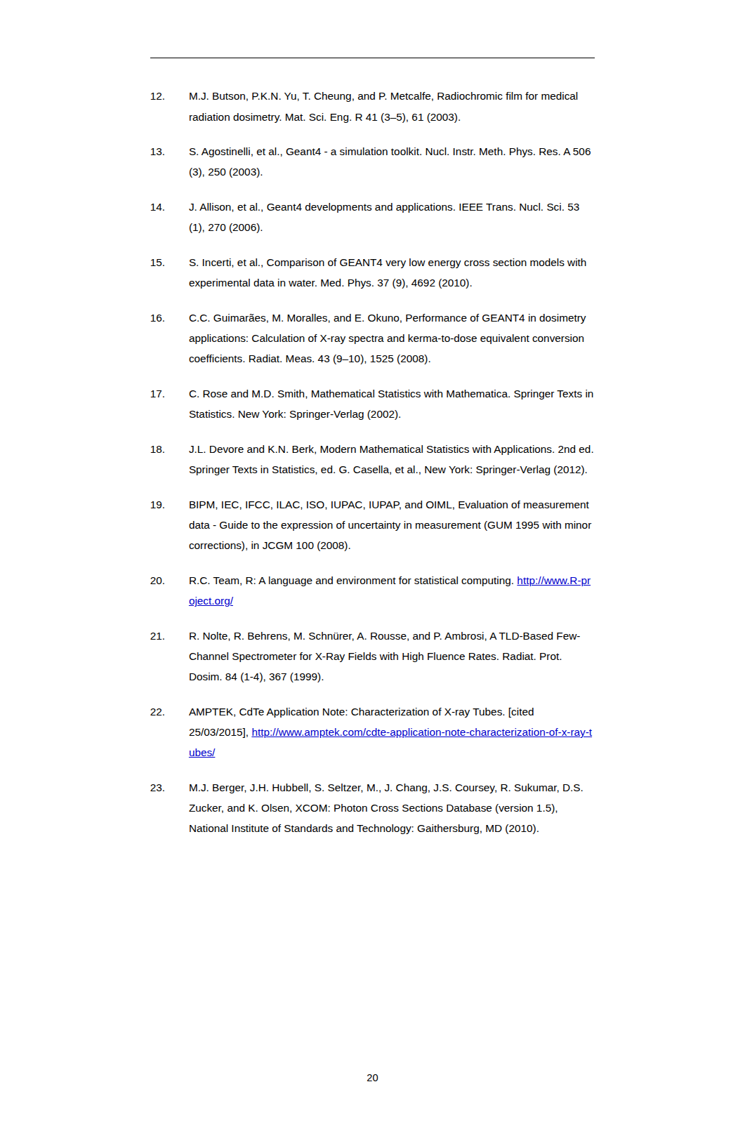12. M.J. Butson, P.K.N. Yu, T. Cheung, and P. Metcalfe, Radiochromic film for medical radiation dosimetry. Mat. Sci. Eng. R 41 (3–5), 61 (2003).
13. S. Agostinelli, et al., Geant4 - a simulation toolkit. Nucl. Instr. Meth. Phys. Res. A 506 (3), 250 (2003).
14. J. Allison, et al., Geant4 developments and applications. IEEE Trans. Nucl. Sci. 53 (1), 270 (2006).
15. S. Incerti, et al., Comparison of GEANT4 very low energy cross section models with experimental data in water. Med. Phys. 37 (9), 4692 (2010).
16. C.C. Guimarães, M. Moralles, and E. Okuno, Performance of GEANT4 in dosimetry applications: Calculation of X-ray spectra and kerma-to-dose equivalent conversion coefficients. Radiat. Meas. 43 (9–10), 1525 (2008).
17. C. Rose and M.D. Smith, Mathematical Statistics with Mathematica. Springer Texts in Statistics. New York: Springer-Verlag (2002).
18. J.L. Devore and K.N. Berk, Modern Mathematical Statistics with Applications. 2nd ed. Springer Texts in Statistics, ed. G. Casella, et al., New York: Springer-Verlag (2012).
19. BIPM, IEC, IFCC, ILAC, ISO, IUPAC, IUPAP, and OIML, Evaluation of measurement data - Guide to the expression of uncertainty in measurement (GUM 1995 with minor corrections), in JCGM 100 (2008).
20. R.C. Team, R: A language and environment for statistical computing. http://www.R-project.org/
21. R. Nolte, R. Behrens, M. Schnürer, A. Rousse, and P. Ambrosi, A TLD-Based Few-Channel Spectrometer for X-Ray Fields with High Fluence Rates. Radiat. Prot. Dosim. 84 (1-4), 367 (1999).
22. AMPTEK, CdTe Application Note: Characterization of X-ray Tubes. [cited 25/03/2015], http://www.amptek.com/cdte-application-note-characterization-of-x-ray-tubes/
23. M.J. Berger, J.H. Hubbell, S. Seltzer, M., J. Chang, J.S. Coursey, R. Sukumar, D.S. Zucker, and K. Olsen, XCOM: Photon Cross Sections Database (version 1.5), National Institute of Standards and Technology: Gaithersburg, MD (2010).
20